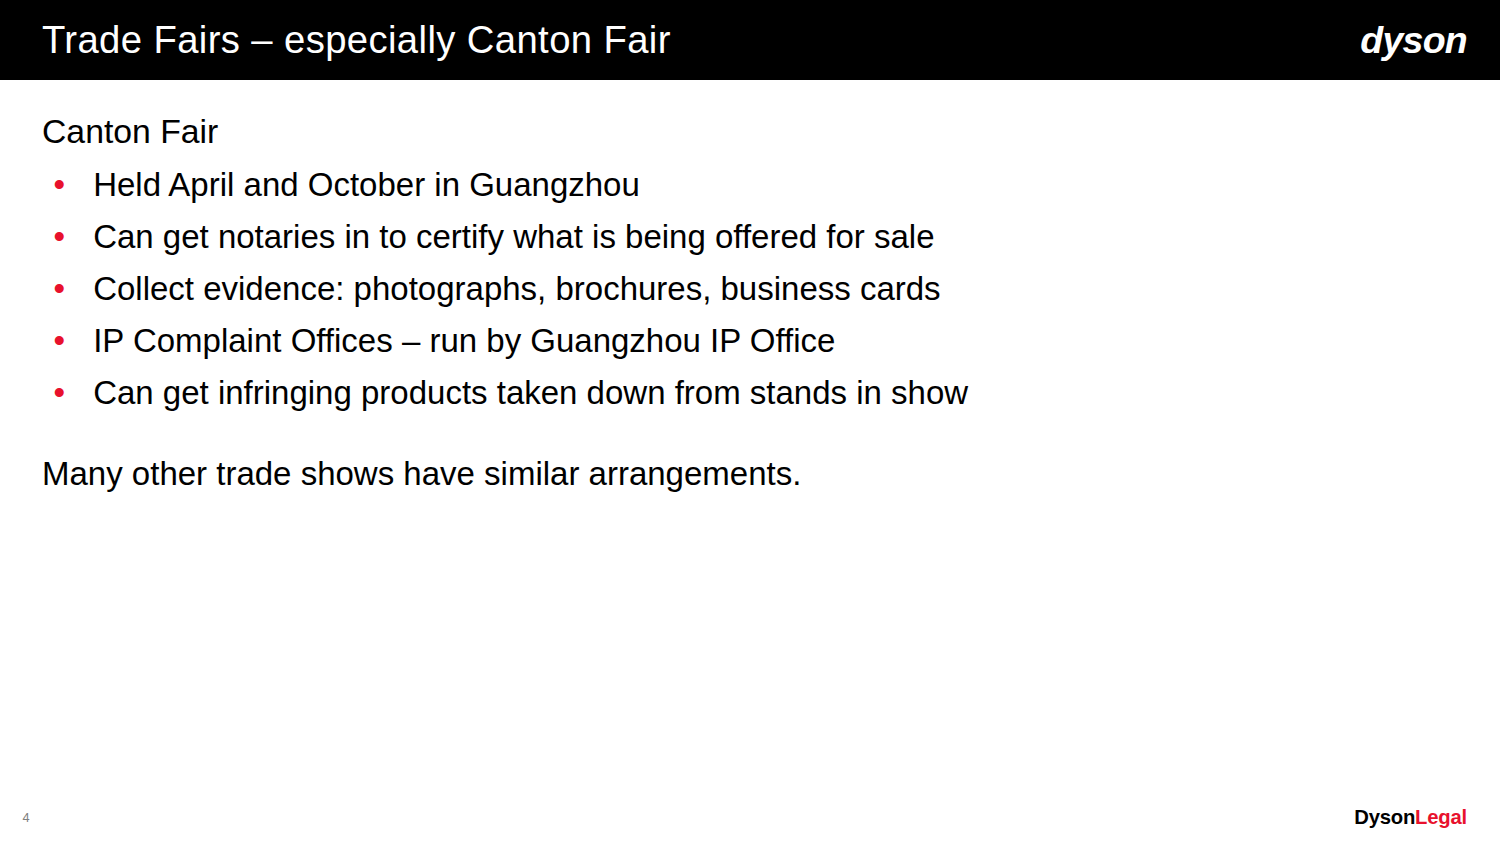Trade Fairs – especially Canton Fair
dyson
Canton Fair
Held April and October in Guangzhou
Can get notaries in to certify what is being offered for sale
Collect evidence: photographs, brochures, business cards
IP Complaint Offices – run by Guangzhou IP Office
Can get infringing products taken down from stands in show
Many other trade shows have similar arrangements.
4
Dyson Legal